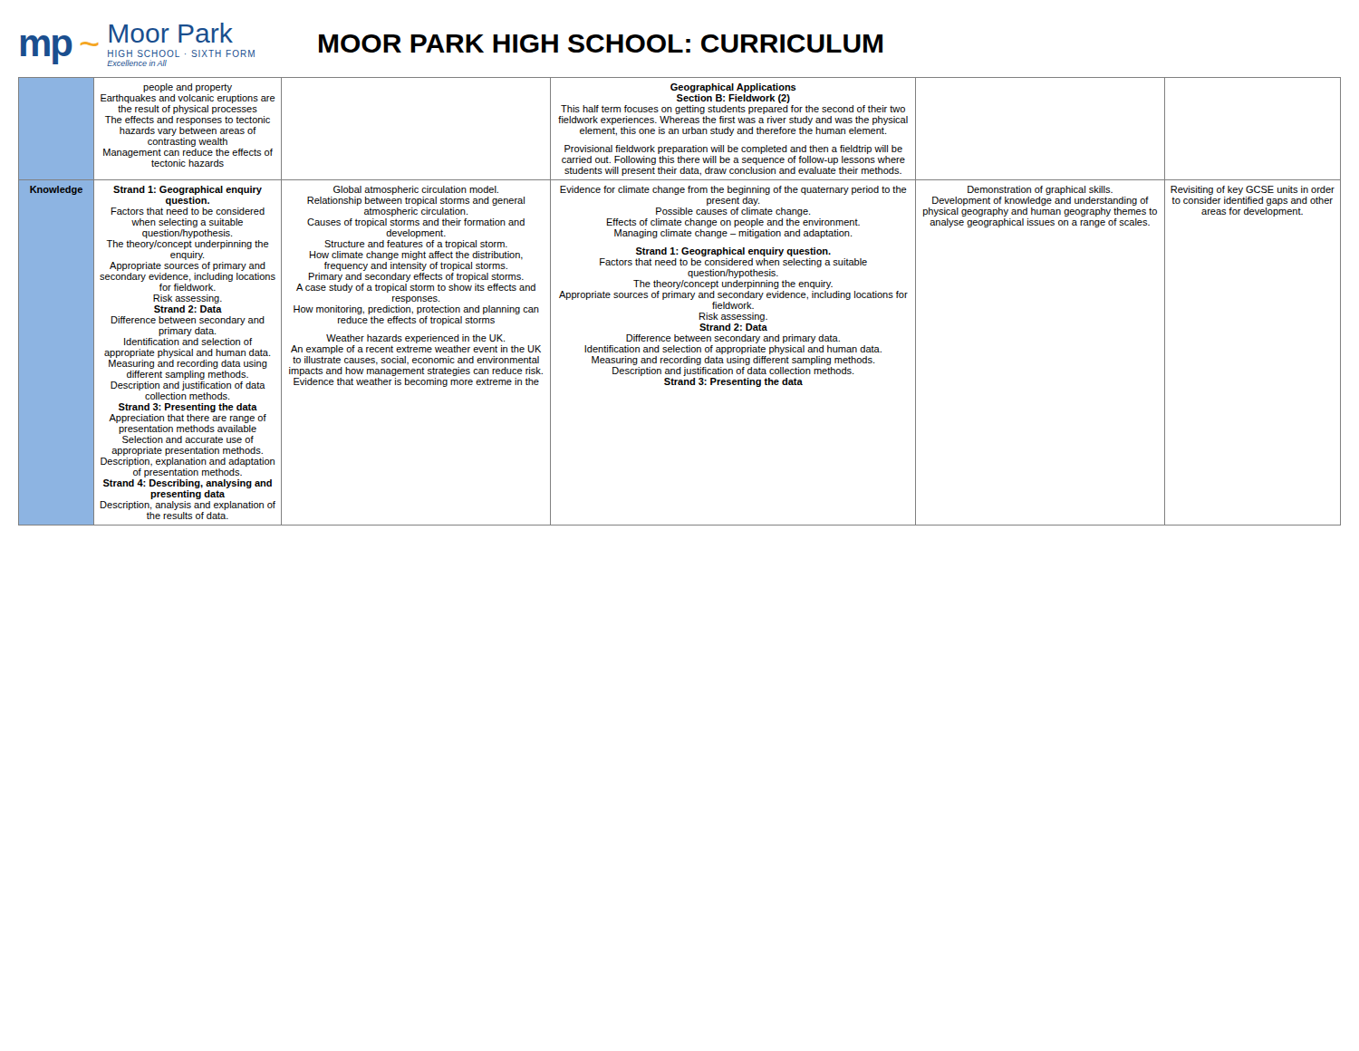mp ~
Moor Park
HIGH SCHOOL · SIXTH FORM
Excellence in All
MOOR PARK HIGH SCHOOL: CURRICULUM
| | people and property Earthquakes and volcanic eruptions are the result of physical processes The effects and responses to tectonic hazards vary between areas of contrasting wealth Management can reduce the effects of tectonic hazards | | Geographical Applications Section B: Fieldwork (2) This half term focuses on getting students prepared for the second of their two fieldwork experiences. Whereas the first was a river study and was the physical element, this one is an urban study and therefore the human element. Provisional fieldwork preparation will be completed and then a fieldtrip will be carried out. Following this there will be a sequence of follow-up lessons where students will present their data, draw conclusion and evaluate their methods. | | |
| Knowledge | Strand 1: Geographical enquiry question. Factors that need to be considered when selecting a suitable question/hypothesis. The theory/concept underpinning the enquiry. Appropriate sources of primary and secondary evidence, including locations for fieldwork. Risk assessing. Strand 2: Data Difference between secondary and primary data. Identification and selection of appropriate physical and human data. Measuring and recording data using different sampling methods. Description and justification of data collection methods. Strand 3: Presenting the data Appreciation that there are range of presentation methods available Selection and accurate use of appropriate presentation methods. Description, explanation and adaptation of presentation methods. Strand 4: Describing, analysing and presenting data Description, analysis and explanation of the results of data. | Global atmospheric circulation model. Relationship between tropical storms and general atmospheric circulation. Causes of tropical storms and their formation and development. Structure and features of a tropical storm. How climate change might affect the distribution, frequency and intensity of tropical storms. Primary and secondary effects of tropical storms. A case study of a tropical storm to show its effects and responses. How monitoring, prediction, protection and planning can reduce the effects of tropical storms Weather hazards experienced in the UK. An example of a recent extreme weather event in the UK to illustrate causes, social, economic and environmental impacts and how management strategies can reduce risk. Evidence that weather is becoming more extreme in the | Evidence for climate change from the beginning of the quaternary period to the present day. Possible causes of climate change. Effects of climate change on people and the environment. Managing climate change – mitigation and adaptation. Strand 1: Geographical enquiry question. Factors that need to be considered when selecting a suitable question/hypothesis. The theory/concept underpinning the enquiry. Appropriate sources of primary and secondary evidence, including locations for fieldwork. Risk assessing. Strand 2: Data Difference between secondary and primary data. Identification and selection of appropriate physical and human data. Measuring and recording data using different sampling methods. Description and justification of data collection methods. Strand 3: Presenting the data | Demonstration of graphical skills. Development of knowledge and understanding of physical geography and human geography themes to analyse geographical issues on a range of scales. | Revisiting of key GCSE units in order to consider identified gaps and other areas for development. |